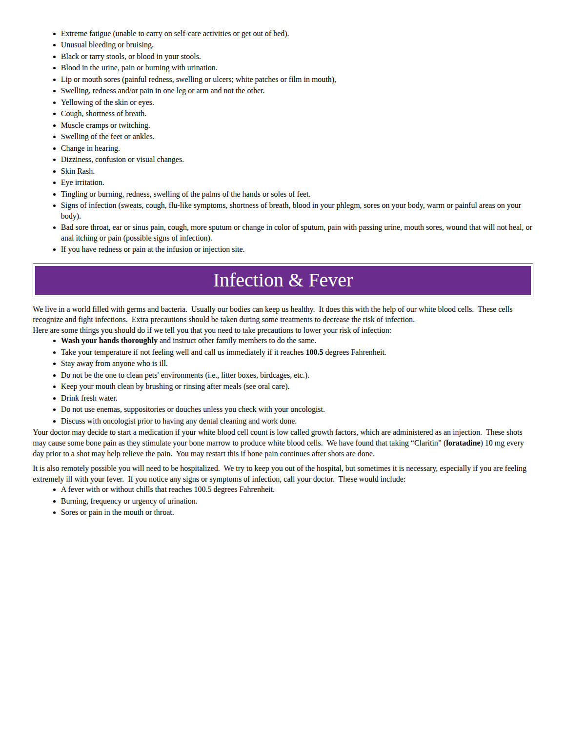Extreme fatigue (unable to carry on self-care activities or get out of bed).
Unusual bleeding or bruising.
Black or tarry stools, or blood in your stools.
Blood in the urine, pain or burning with urination.
Lip or mouth sores (painful redness, swelling or ulcers; white patches or film in mouth),
Swelling, redness and/or pain in one leg or arm and not the other.
Yellowing of the skin or eyes.
Cough, shortness of breath.
Muscle cramps or twitching.
Swelling of the feet or ankles.
Change in hearing.
Dizziness, confusion or visual changes.
Skin Rash.
Eye irritation.
Tingling or burning, redness, swelling of the palms of the hands or soles of feet.
Signs of infection (sweats, cough, flu-like symptoms, shortness of breath, blood in your phlegm, sores on your body, warm or painful areas on your body).
Bad sore throat, ear or sinus pain, cough, more sputum or change in color of sputum, pain with passing urine, mouth sores, wound that will not heal, or anal itching or pain (possible signs of infection).
If you have redness or pain at the infusion or injection site.
Infection & Fever
We live in a world filled with germs and bacteria. Usually our bodies can keep us healthy. It does this with the help of our white blood cells. These cells recognize and fight infections. Extra precautions should be taken during some treatments to decrease the risk of infection.
Here are some things you should do if we tell you that you need to take precautions to lower your risk of infection:
Wash your hands thoroughly and instruct other family members to do the same.
Take your temperature if not feeling well and call us immediately if it reaches 100.5 degrees Fahrenheit.
Stay away from anyone who is ill.
Do not be the one to clean pets' environments (i.e., litter boxes, birdcages, etc.).
Keep your mouth clean by brushing or rinsing after meals (see oral care).
Drink fresh water.
Do not use enemas, suppositories or douches unless you check with your oncologist.
Discuss with oncologist prior to having any dental cleaning and work done.
Your doctor may decide to start a medication if your white blood cell count is low called growth factors, which are administered as an injection. These shots may cause some bone pain as they stimulate your bone marrow to produce white blood cells. We have found that taking “Claritin” (loratadine) 10 mg every day prior to a shot may help relieve the pain. You may restart this if bone pain continues after shots are done.
It is also remotely possible you will need to be hospitalized. We try to keep you out of the hospital, but sometimes it is necessary, especially if you are feeling extremely ill with your fever. If you notice any signs or symptoms of infection, call your doctor. These would include:
A fever with or without chills that reaches 100.5 degrees Fahrenheit.
Burning, frequency or urgency of urination.
Sores or pain in the mouth or throat.